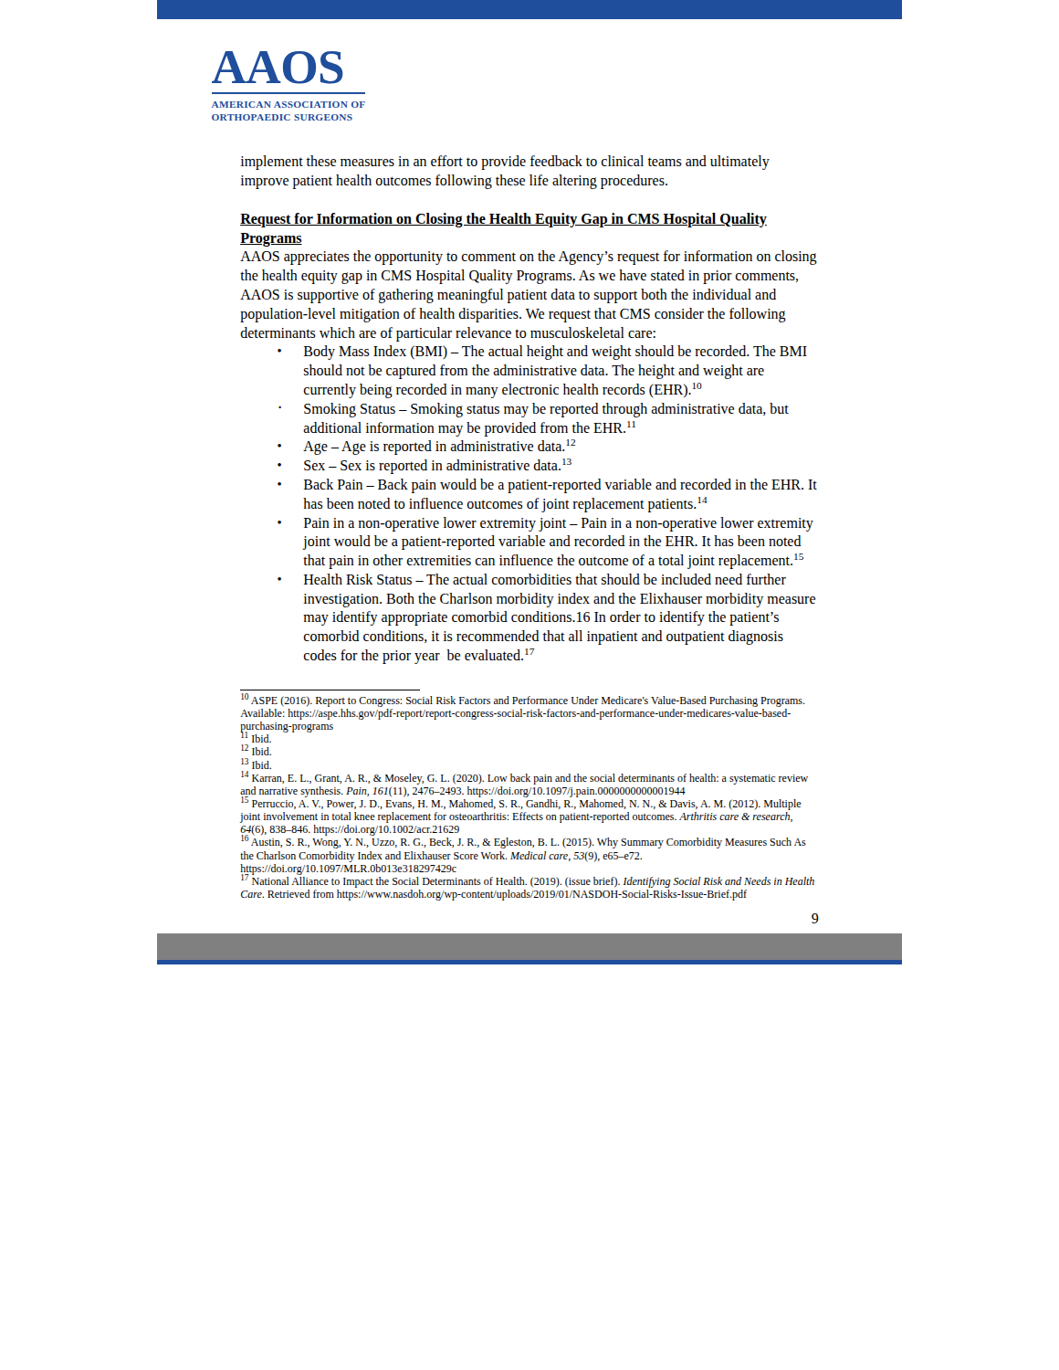AAOS
American Association of
Orthopaedic Surgeons
implement these measures in an effort to provide feedback to clinical teams and ultimately improve patient health outcomes following these life altering procedures.
Request for Information on Closing the Health Equity Gap in CMS Hospital Quality Programs
AAOS appreciates the opportunity to comment on the Agency’s request for information on closing the health equity gap in CMS Hospital Quality Programs. As we have stated in prior comments, AAOS is supportive of gathering meaningful patient data to support both the individual and population-level mitigation of health disparities. We request that CMS consider the following determinants which are of particular relevance to musculoskeletal care:
Body Mass Index (BMI) – The actual height and weight should be recorded. The BMI should not be captured from the administrative data. The height and weight are currently being recorded in many electronic health records (EHR).10
Smoking Status – Smoking status may be reported through administrative data, but additional information may be provided from the EHR.11
Age – Age is reported in administrative data.12
Sex – Sex is reported in administrative data.13
Back Pain – Back pain would be a patient-reported variable and recorded in the EHR. It has been noted to influence outcomes of joint replacement patients.14
Pain in a non-operative lower extremity joint – Pain in a non-operative lower extremity joint would be a patient-reported variable and recorded in the EHR. It has been noted that pain in other extremities can influence the outcome of a total joint replacement.15
Health Risk Status – The actual comorbidities that should be included need further investigation. Both the Charlson morbidity index and the Elixhauser morbidity measure may identify appropriate comorbid conditions.16 In order to identify the patient’s comorbid conditions, it is recommended that all inpatient and outpatient diagnosis codes for the prior year be evaluated.17
10 ASPE (2016). Report to Congress: Social Risk Factors and Performance Under Medicare's Value-Based Purchasing Programs. Available: https://aspe.hhs.gov/pdf-report/report-congress-social-risk-factors-and-performance-under-medicares-value-based-purchasing-programs
11 Ibid.
12 Ibid.
13 Ibid.
14 Karran, E. L., Grant, A. R., & Moseley, G. L. (2020). Low back pain and the social determinants of health: a systematic review and narrative synthesis. Pain, 161(11), 2476–2493. https://doi.org/10.1097/j.pain.0000000000001944
15 Perruccio, A. V., Power, J. D., Evans, H. M., Mahomed, S. R., Gandhi, R., Mahomed, N. N., & Davis, A. M. (2012). Multiple joint involvement in total knee replacement for osteoarthritis: Effects on patient-reported outcomes. Arthritis care & research, 64(6), 838–846. https://doi.org/10.1002/acr.21629
16 Austin, S. R., Wong, Y. N., Uzzo, R. G., Beck, J. R., & Egleston, B. L. (2015). Why Summary Comorbidity Measures Such As the Charlson Comorbidity Index and Elixhauser Score Work. Medical care, 53(9), e65–e72. https://doi.org/10.1097/MLR.0b013e318297429c
17 National Alliance to Impact the Social Determinants of Health. (2019). (issue brief). Identifying Social Risk and Needs in Health Care. Retrieved from https://www.nasdoh.org/wp-content/uploads/2019/01/NASDOH-Social-Risks-Issue-Brief.pdf
9